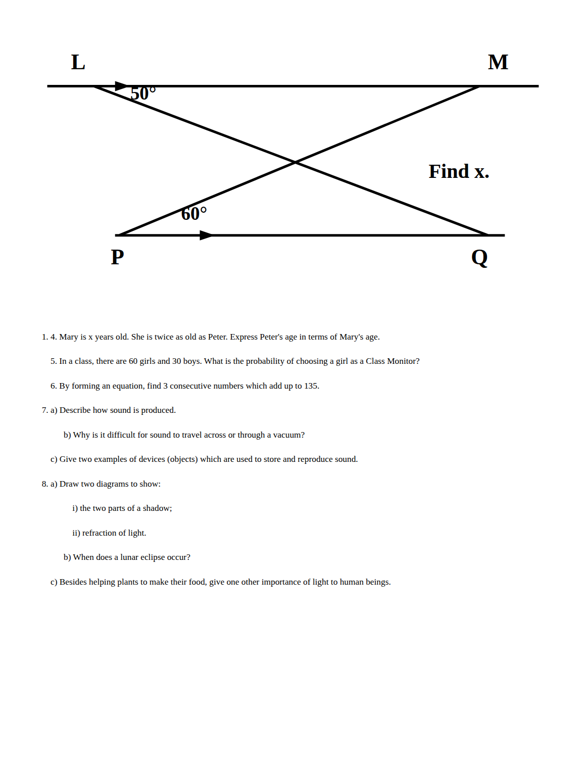L M P Q 50° 60° Find x.
4. Mary is x years old. She is twice as old as Peter. Express Peter's age in terms of Mary's age.
5. In a class, there are 60 girls and 30 boys. What is the probability of choosing a girl as a Class Monitor?
6. By forming an equation, find 3 consecutive numbers which add up to 135.
a) Describe how sound is produced.
b) Why is it difficult for sound to travel across or through a vacuum?
c) Give two examples of devices (objects) which are used to store and reproduce sound.
a) Draw two diagrams to show:
i) the two parts of a shadow;
ii) refraction of light.
b) When does a lunar eclipse occur?
c) Besides helping plants to make their food, give one other importance of light to human beings.